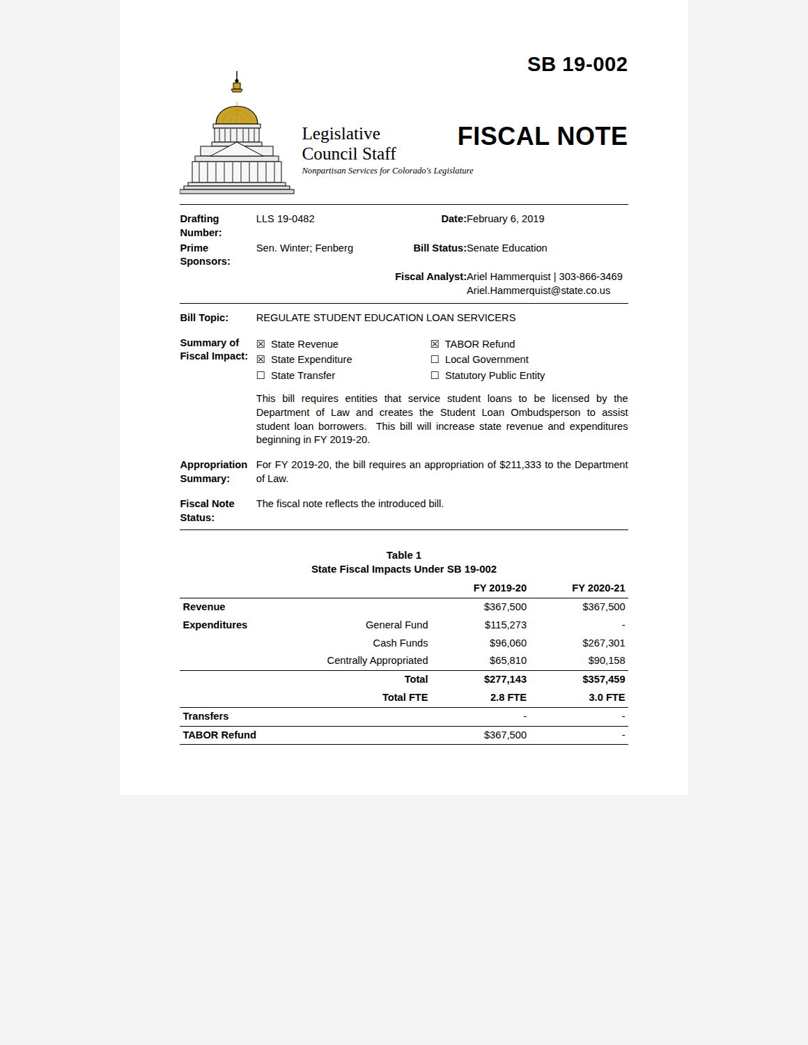SB 19-002
Legislative
Council Staff
Nonpartisan Services for Colorado's Legislature
FISCAL NOTE
| Drafting Number: | LLS 19-0482 | Date: | February 6, 2019 |
| Prime Sponsors: | Sen. Winter; Fenberg | Bill Status: | Senate Education |
| | | Fiscal Analyst: | Ariel Hammerquist / 303-866-3469 Ariel.Hammerquist@state.co.us |
| Bill Topic: | REGULATE STUDENT EDUCATION LOAN SERVICERS |
| Summary of Fiscal Impact: | / ☒ State Revenue / ☒ TABOR Refund / / ☒ State Expenditure / ☐ Local Government / / ☐ State Transfer / ☐ Statutory Public Entity / This bill requires entities that service student loans to be licensed by the Department of Law and creates the Student Loan Ombudsperson to assist student loan borrowers. This bill will increase state revenue and expenditures beginning in FY 2019-20. |
| Appropriation Summary: | For FY 2019-20, the bill requires an appropriation of $211,333 to the Department of Law. |
| Fiscal Note Status: | The fiscal note reflects the introduced bill. |
Table 1
State Fiscal Impacts Under SB 19-002
| | | FY 2019-20 | FY 2020-21 |
| --- | --- | --- | --- |
| Revenue | | $367,500 | $367,500 |
| Expenditures | General Fund | $115,273 | - |
| Cash Funds | $96,060 | $267,301 |
| Centrally Appropriated | $65,810 | $90,158 |
| | Total | $277,143 | $357,459 |
| | Total FTE | 2.8 FTE | 3.0 FTE |
| Transfers | | - | - |
| TABOR Refund | | $367,500 | - |